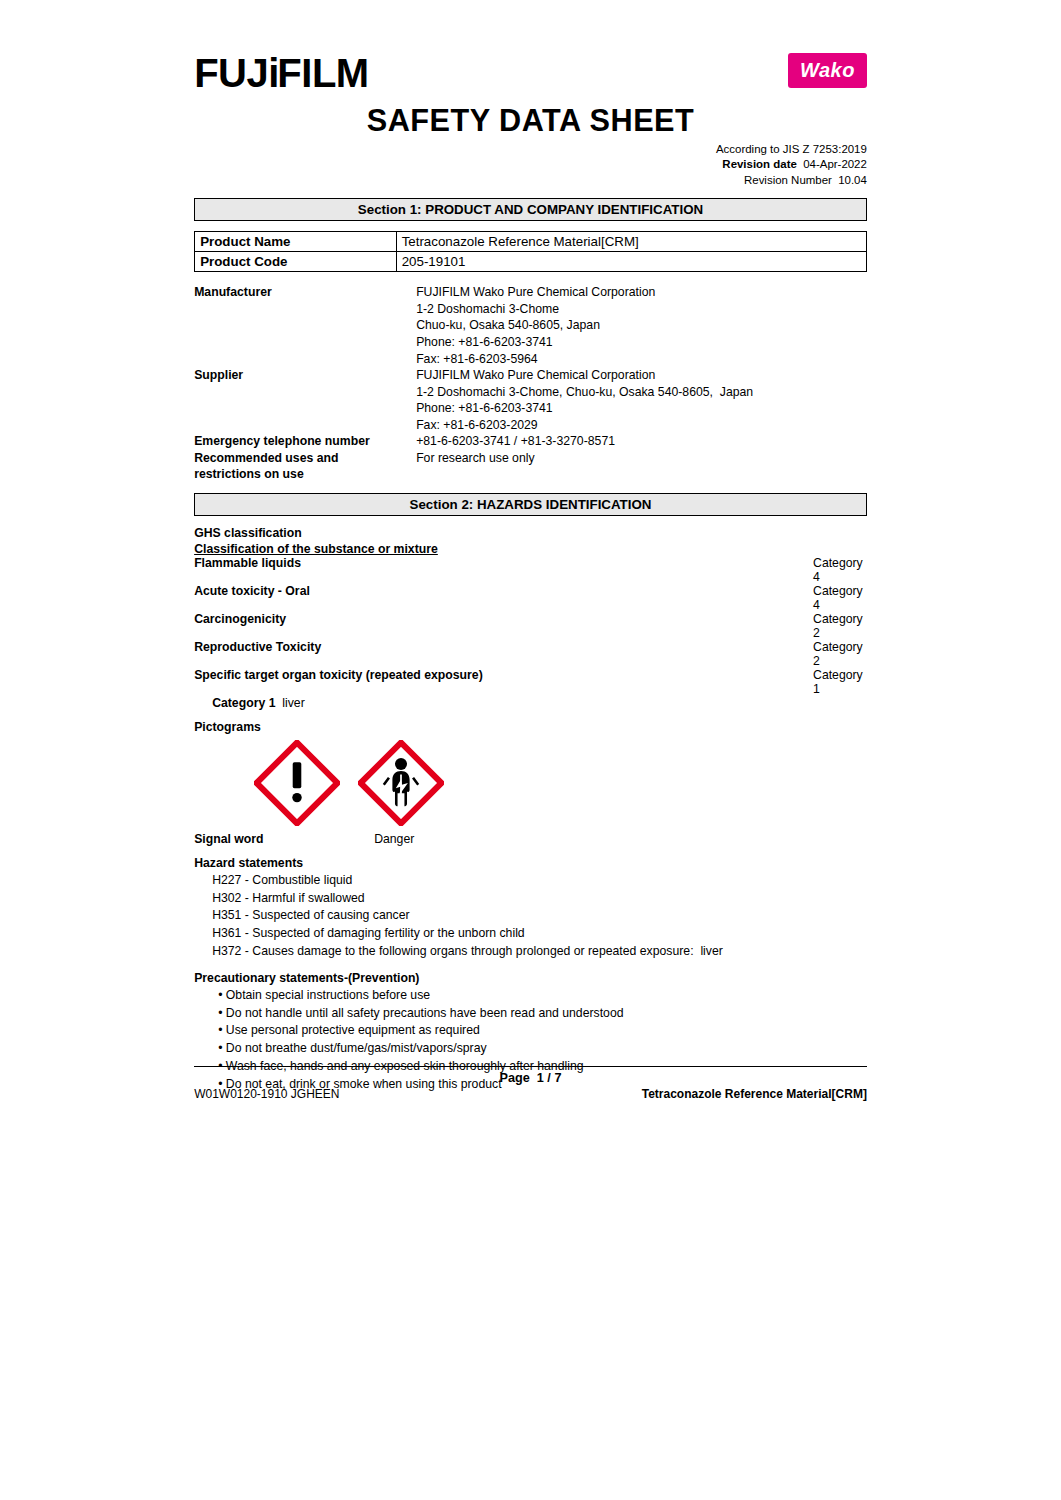FUJi FILM
Wako
SAFETY DATA SHEET
According to JIS Z 7253:2019
Revision date 04-Apr-2022
Revision Number 10.04
Section 1: PRODUCT AND COMPANY IDENTIFICATION
| Product Name | Tetraconazole Reference Material[CRM] |
| Product Code | 205-19101 |
| Manufacturer | FUJIFILM Wako Pure Chemical Corporation 1-2 Doshomachi 3-Chome Chuo-ku, Osaka 540-8605, Japan Phone: +81-6-6203-3741 Fax: +81-6-6203-5964 |
| Supplier | FUJIFILM Wako Pure Chemical Corporation 1-2 Doshomachi 3-Chome, Chuo-ku, Osaka 540-8605, Japan Phone: +81-6-6203-3741 Fax: +81-6-6203-2029 |
| Emergency telephone number | +81-6-6203-3741 / +81-3-3270-8571 |
| Recommended uses and restrictions on use | For research use only |
Section 2: HAZARDS IDENTIFICATION
GHS classification
Classification of the substance or mixture
| Flammable liquids | Category 4 |
| Acute toxicity - Oral | Category 4 |
| Carcinogenicity | Category 2 |
| Reproductive Toxicity | Category 2 |
| Specific target organ toxicity (repeated exposure) | Category 1 |
Category 1 liver
Pictograms
Signal word
Danger
Hazard statements
H227 - Combustible liquid
H302 - Harmful if swallowed
H351 - Suspected of causing cancer
H361 - Suspected of damaging fertility or the unborn child
H372 - Causes damage to the following organs through prolonged or repeated exposure: liver
Precautionary statements-(Prevention)
• Obtain special instructions before use
• Do not handle until all safety precautions have been read and understood
• Use personal protective equipment as required
• Do not breathe dust/fume/gas/mist/vapors/spray
• Wash face, hands and any exposed skin thoroughly after handling
• Do not eat, drink or smoke when using this product
Page 1 / 7
W01W0120-1910 JGHEEN
Tetraconazole Reference Material[CRM]